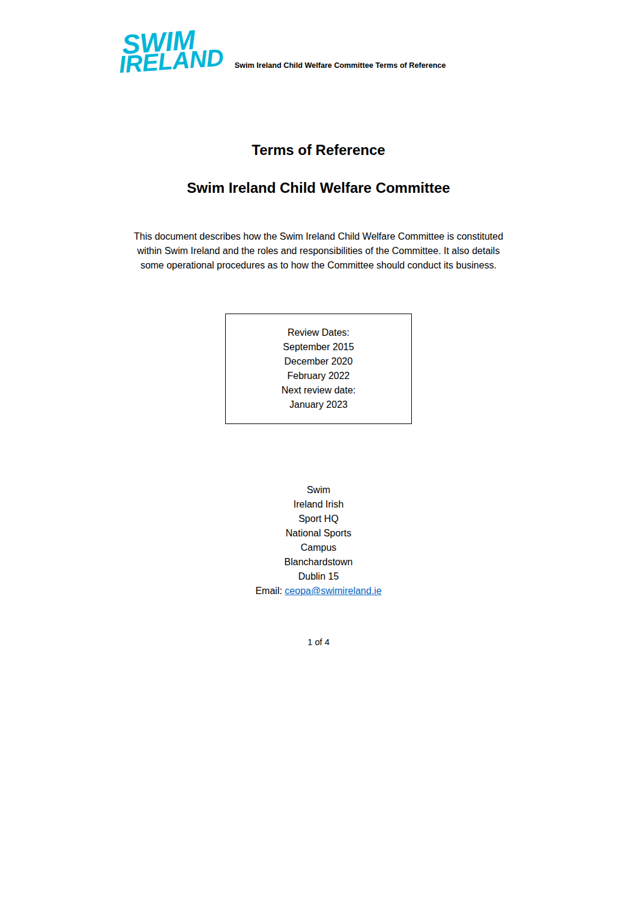Swim Ireland
Swim Ireland Child Welfare Committee Terms of Reference
Terms of Reference
Swim Ireland Child Welfare Committee
This document describes how the Swim Ireland Child Welfare Committee is constituted within Swim Ireland and the roles and responsibilities of the Committee. It also details some operational procedures as to how the Committee should conduct its business.
Review Dates:
September 2015
December 2020
February 2022
Next review date:
January 2023
Swim
Ireland Irish
Sport HQ
National Sports
Campus
Blanchardstown
Dublin 15
Email: ceopa@swimireland.ie
1 of 4